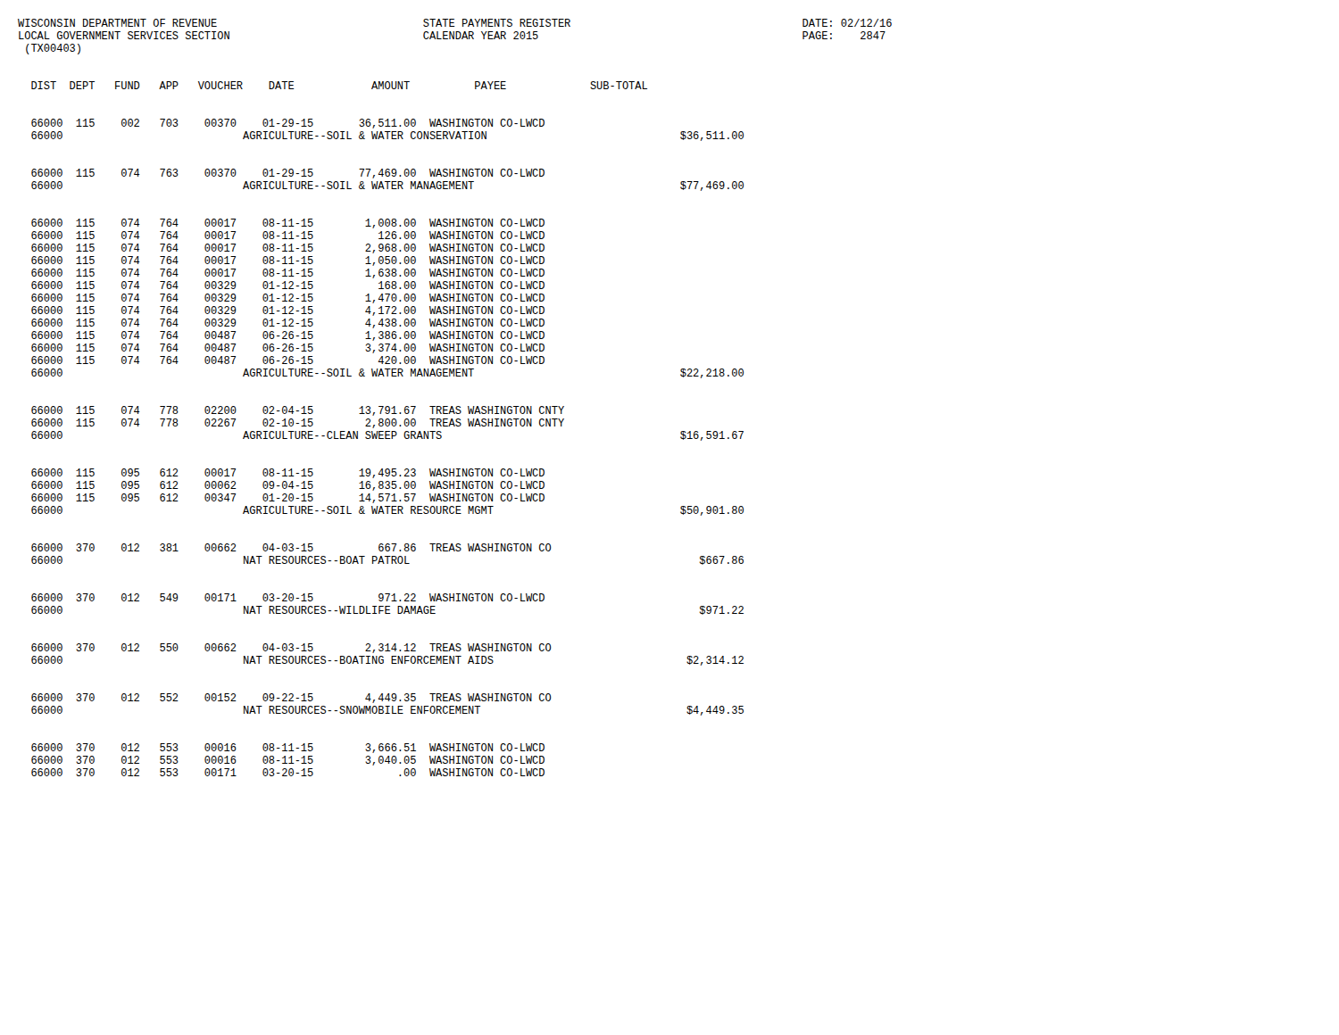WISCONSIN DEPARTMENT OF REVENUE STATE PAYMENTS REGISTER DATE: 02/12/16 LOCAL GOVERNMENT SERVICES SECTION CALENDAR YEAR 2015 PAGE: 2847 (TX00403) DIST DEPT FUND APP VOUCHER DATE AMOUNT PAYEE SUB-TOTAL 66000 115 002 703 00370 01-29-15 36,511.00 WASHINGTON CO-LWCD 66000 AGRICULTURE--SOIL & WATER CONSERVATION $36,511.00 66000 115 074 763 00370 01-29-15 77,469.00 WASHINGTON CO-LWCD 66000 AGRICULTURE--SOIL & WATER MANAGEMENT $77,469.00 66000 115 074 764 00017 08-11-15 1,008.00 WASHINGTON CO-LWCD 66000 115 074 764 00017 08-11-15 126.00 WASHINGTON CO-LWCD 66000 115 074 764 00017 08-11-15 2,968.00 WASHINGTON CO-LWCD 66000 115 074 764 00017 08-11-15 1,050.00 WASHINGTON CO-LWCD 66000 115 074 764 00017 08-11-15 1,638.00 WASHINGTON CO-LWCD 66000 115 074 764 00329 01-12-15 168.00 WASHINGTON CO-LWCD 66000 115 074 764 00329 01-12-15 1,470.00 WASHINGTON CO-LWCD 66000 115 074 764 00329 01-12-15 4,172.00 WASHINGTON CO-LWCD 66000 115 074 764 00329 01-12-15 4,438.00 WASHINGTON CO-LWCD 66000 115 074 764 00487 06-26-15 1,386.00 WASHINGTON CO-LWCD 66000 115 074 764 00487 06-26-15 3,374.00 WASHINGTON CO-LWCD 66000 115 074 764 00487 06-26-15 420.00 WASHINGTON CO-LWCD 66000 AGRICULTURE--SOIL & WATER MANAGEMENT $22,218.00 66000 115 074 778 02200 02-04-15 13,791.67 TREAS WASHINGTON CNTY 66000 115 074 778 02267 02-10-15 2,800.00 TREAS WASHINGTON CNTY 66000 AGRICULTURE--CLEAN SWEEP GRANTS $16,591.67 66000 115 095 612 00017 08-11-15 19,495.23 WASHINGTON CO-LWCD 66000 115 095 612 00062 09-04-15 16,835.00 WASHINGTON CO-LWCD 66000 115 095 612 00347 01-20-15 14,571.57 WASHINGTON CO-LWCD 66000 AGRICULTURE--SOIL & WATER RESOURCE MGMT $50,901.80 66000 370 012 381 00662 04-03-15 667.86 TREAS WASHINGTON CO 66000 NAT RESOURCES--BOAT PATROL $667.86 66000 370 012 549 00171 03-20-15 971.22 WASHINGTON CO-LWCD 66000 NAT RESOURCES--WILDLIFE DAMAGE $971.22 66000 370 012 550 00662 04-03-15 2,314.12 TREAS WASHINGTON CO 66000 NAT RESOURCES--BOATING ENFORCEMENT AIDS $2,314.12 66000 370 012 552 00152 09-22-15 4,449.35 TREAS WASHINGTON CO 66000 NAT RESOURCES--SNOWMOBILE ENFORCEMENT $4,449.35 66000 370 012 553 00016 08-11-15 3,666.51 WASHINGTON CO-LWCD 66000 370 012 553 00016 08-11-15 3,040.05 WASHINGTON CO-LWCD 66000 370 012 553 00171 03-20-15 .00 WASHINGTON CO-LWCD